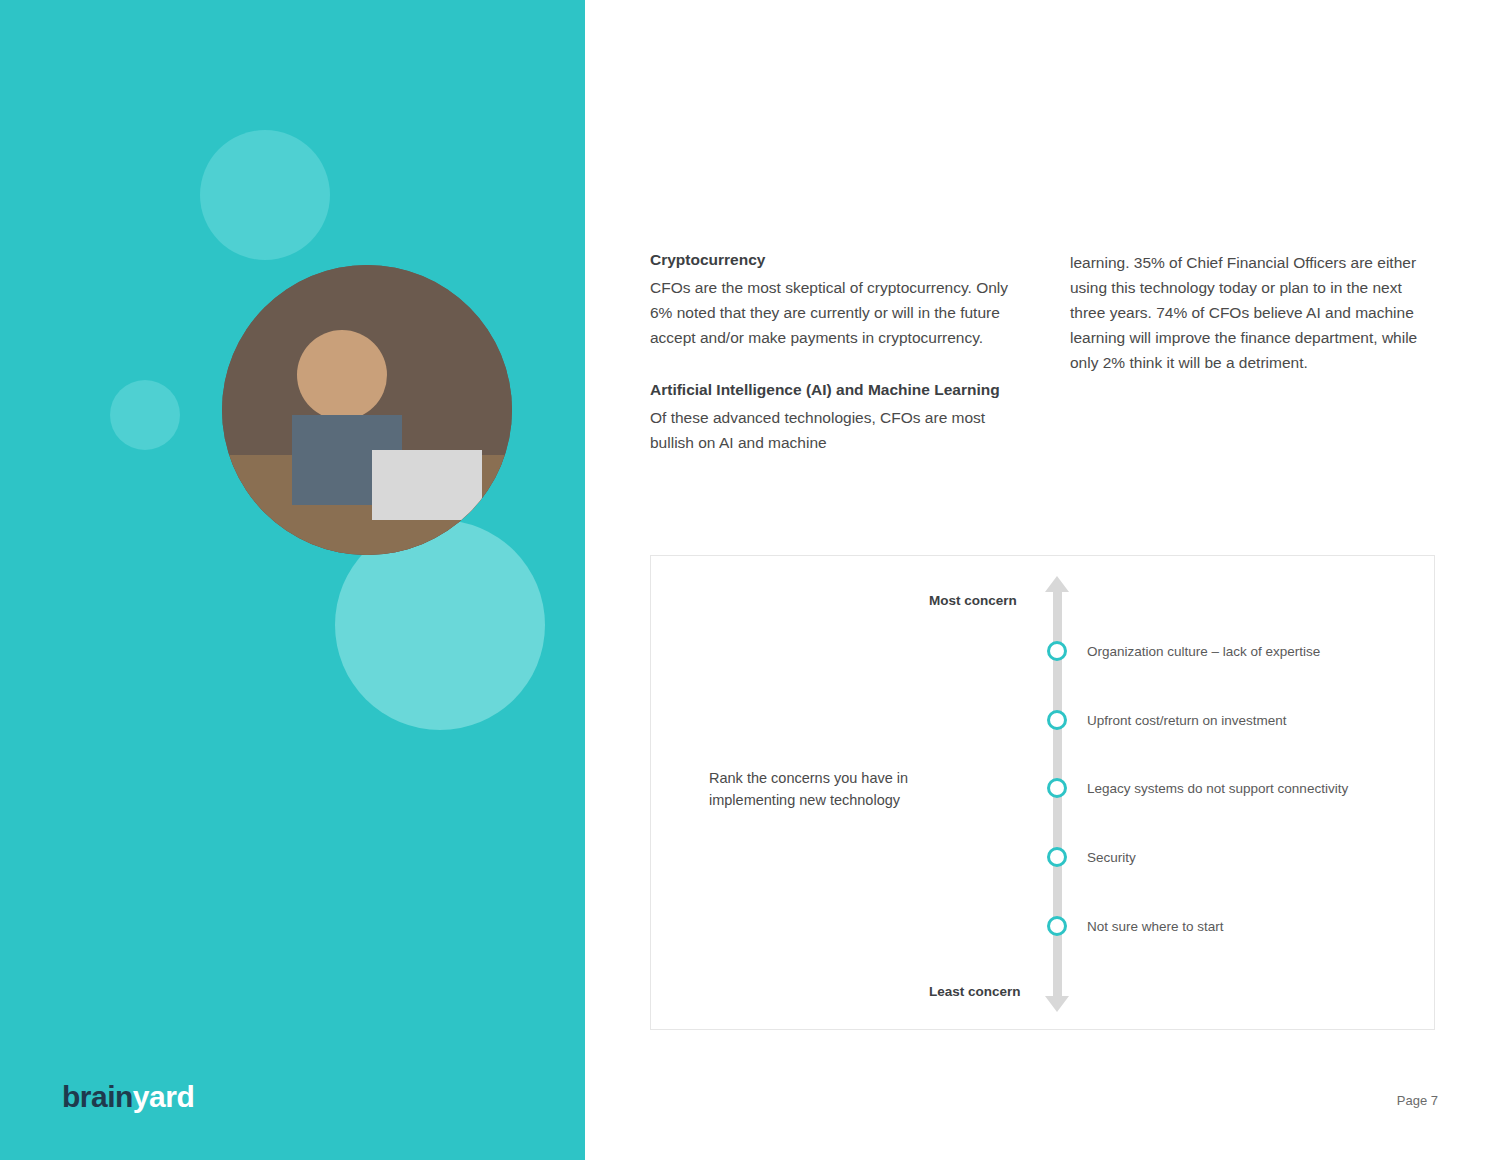brain yard
Cryptocurrency
CFOs are the most skeptical of cryptocurrency. Only 6% noted that they are currently or will in the future accept and/or make payments in cryptocurrency.
Artificial Intelligence (AI) and Machine Learning
Of these advanced technologies, CFOs are most bullish on AI and machine
learning. 35% of Chief Financial Officers are either using this technology today or plan to in the next three years. 74% of CFOs believe AI and machine learning will improve the finance department, while only 2% think it will be a detriment.
Most concern Least concern
Rank the concerns you have in implementing new technology
Organization culture – lack of expertise Upfront cost/return on investment Legacy systems do not support connectivity Security Not sure where to start
Page 7